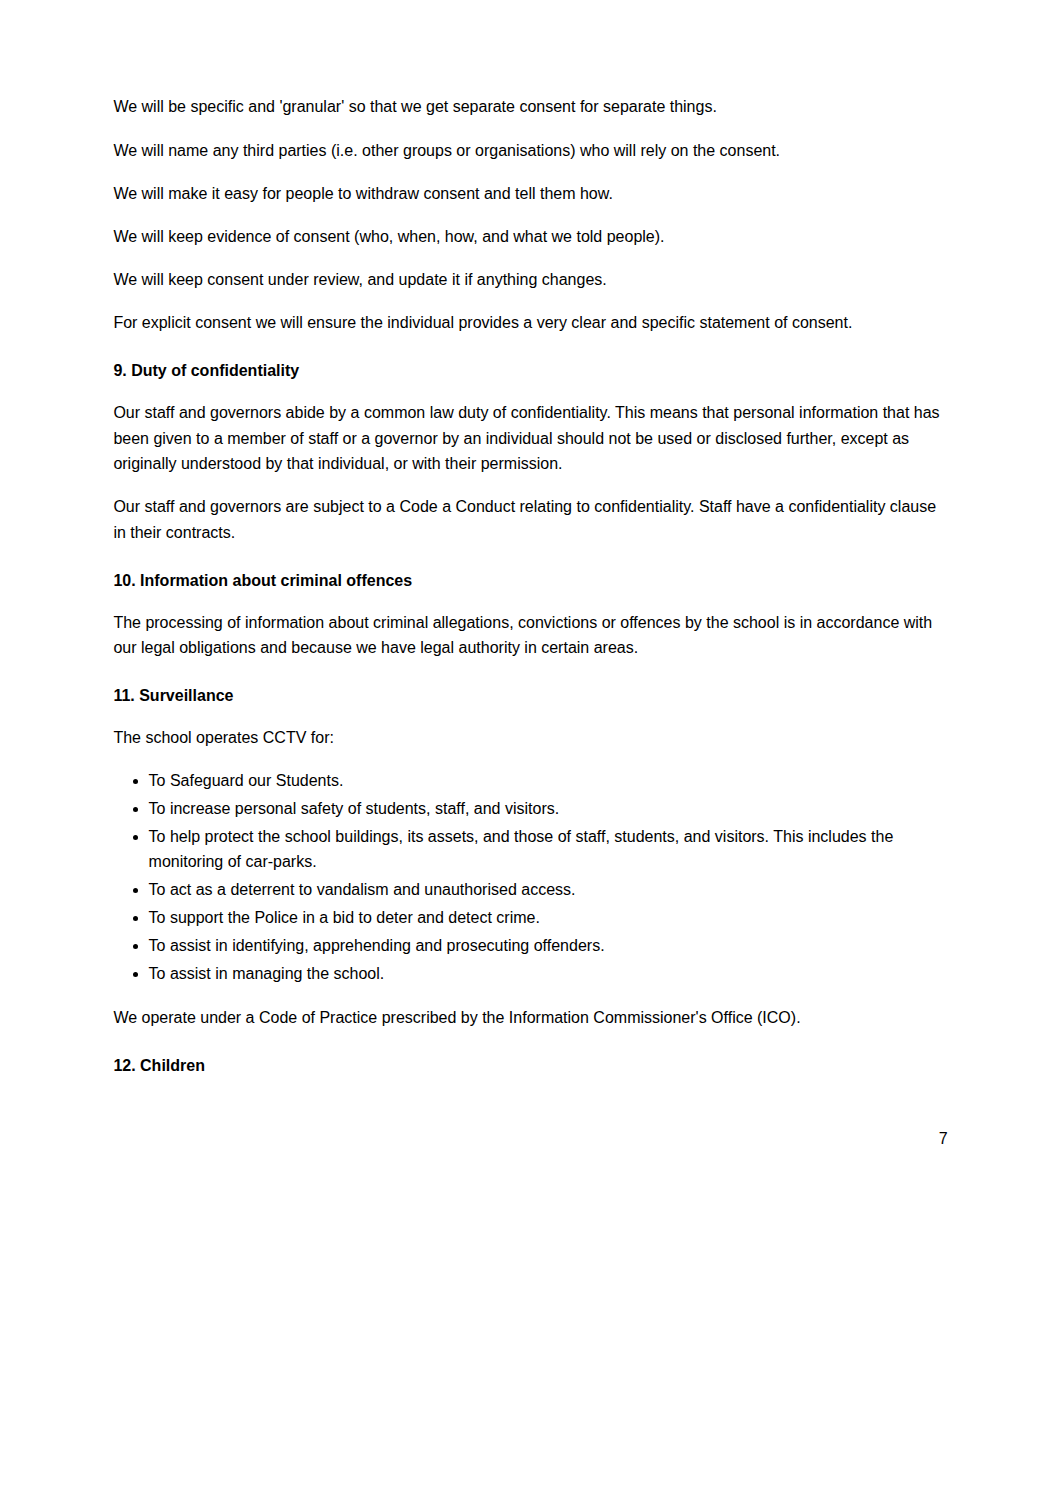We will be specific and 'granular' so that we get separate consent for separate things.
We will name any third parties (i.e. other groups or organisations) who will rely on the consent.
We will make it easy for people to withdraw consent and tell them how.
We will keep evidence of consent (who, when, how, and what we told people).
We will keep consent under review, and update it if anything changes.
For explicit consent we will ensure the individual provides a very clear and specific statement of consent.
9. Duty of confidentiality
Our staff and governors abide by a common law duty of confidentiality. This means that personal information that has been given to a member of staff or a governor by an individual should not be used or disclosed further, except as originally understood by that individual, or with their permission.
Our staff and governors are subject to a Code a Conduct relating to confidentiality. Staff have a confidentiality clause in their contracts.
10. Information about criminal offences
The processing of information about criminal allegations, convictions or offences by the school is in accordance with our legal obligations and because we have legal authority in certain areas.
11. Surveillance
The school operates CCTV for:
To Safeguard our Students.
To increase personal safety of students, staff, and visitors.
To help protect the school buildings, its assets, and those of staff, students, and visitors. This includes the monitoring of car-parks.
To act as a deterrent to vandalism and unauthorised access.
To support the Police in a bid to deter and detect crime.
To assist in identifying, apprehending and prosecuting offenders.
To assist in managing the school.
We operate under a Code of Practice prescribed by the Information Commissioner's Office (ICO).
12. Children
7